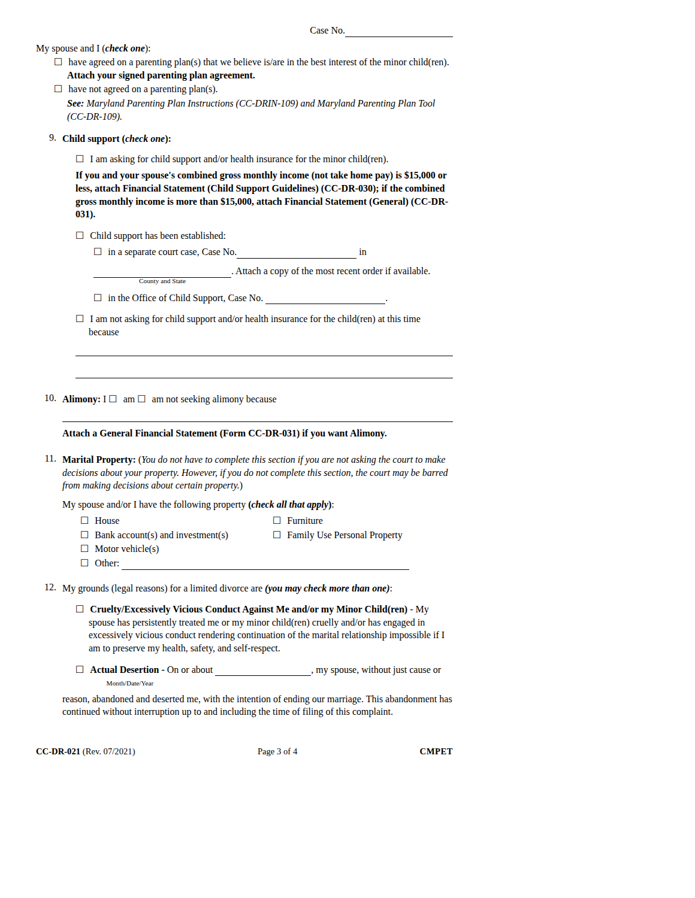Case No.
My spouse and I (check one):
☐ have agreed on a parenting plan(s) that we believe is/are in the best interest of the minor child(ren). Attach your signed parenting plan agreement.
☐ have not agreed on a parenting plan(s).
See: Maryland Parenting Plan Instructions (CC-DRIN-109) and Maryland Parenting Plan Tool (CC-DR-109).
9.
Child support (check one):
☐ I am asking for child support and/or health insurance for the minor child(ren).
If you and your spouse's combined gross monthly income (not take home pay) is $15,000 or less, attach Financial Statement (Child Support Guidelines) (CC-DR-030); if the combined gross monthly income is more than $15,000, attach Financial Statement (General) (CC-DR-031).
☐ Child support has been established:
☐ in a separate court case, Case No. in
. Attach a copy of the most recent order if available. County and State
☐ in the Office of Child Support, Case No. .
☐ I am not asking for child support and/or health insurance for the child(ren) at this time because
10.
Alimony: I ☐ am ☐ am not seeking alimony because
Attach a General Financial Statement (Form CC-DR-031) if you want Alimony.
11.
Marital Property: (You do not have to complete this section if you are not asking the court to make decisions about your property. However, if you do not complete this section, the court may be barred from making decisions about certain property.)
My spouse and/or I have the following property (check all that apply):
☐ House
☐ Furniture
☐ Bank account(s) and investment(s)
☐ Family Use Personal Property
☐ Motor vehicle(s)
☐ Other:
12.
My grounds (legal reasons) for a limited divorce are (you may check more than one):
☐ Cruelty/Excessively Vicious Conduct Against Me and/or my Minor Child(ren) - My spouse has persistently treated me or my minor child(ren) cruelly and/or has engaged in excessively vicious conduct rendering continuation of the marital relationship impossible if I am to preserve my health, safety, and self-respect.
☐ Actual Desertion - On or about , my spouse, without just cause or Month/Date/Year
reason, abandoned and deserted me, with the intention of ending our marriage. This abandonment has continued without interruption up to and including the time of filing of this complaint.
CC-DR-021 (Rev. 07/2021)
Page 3 of 4
CMPET